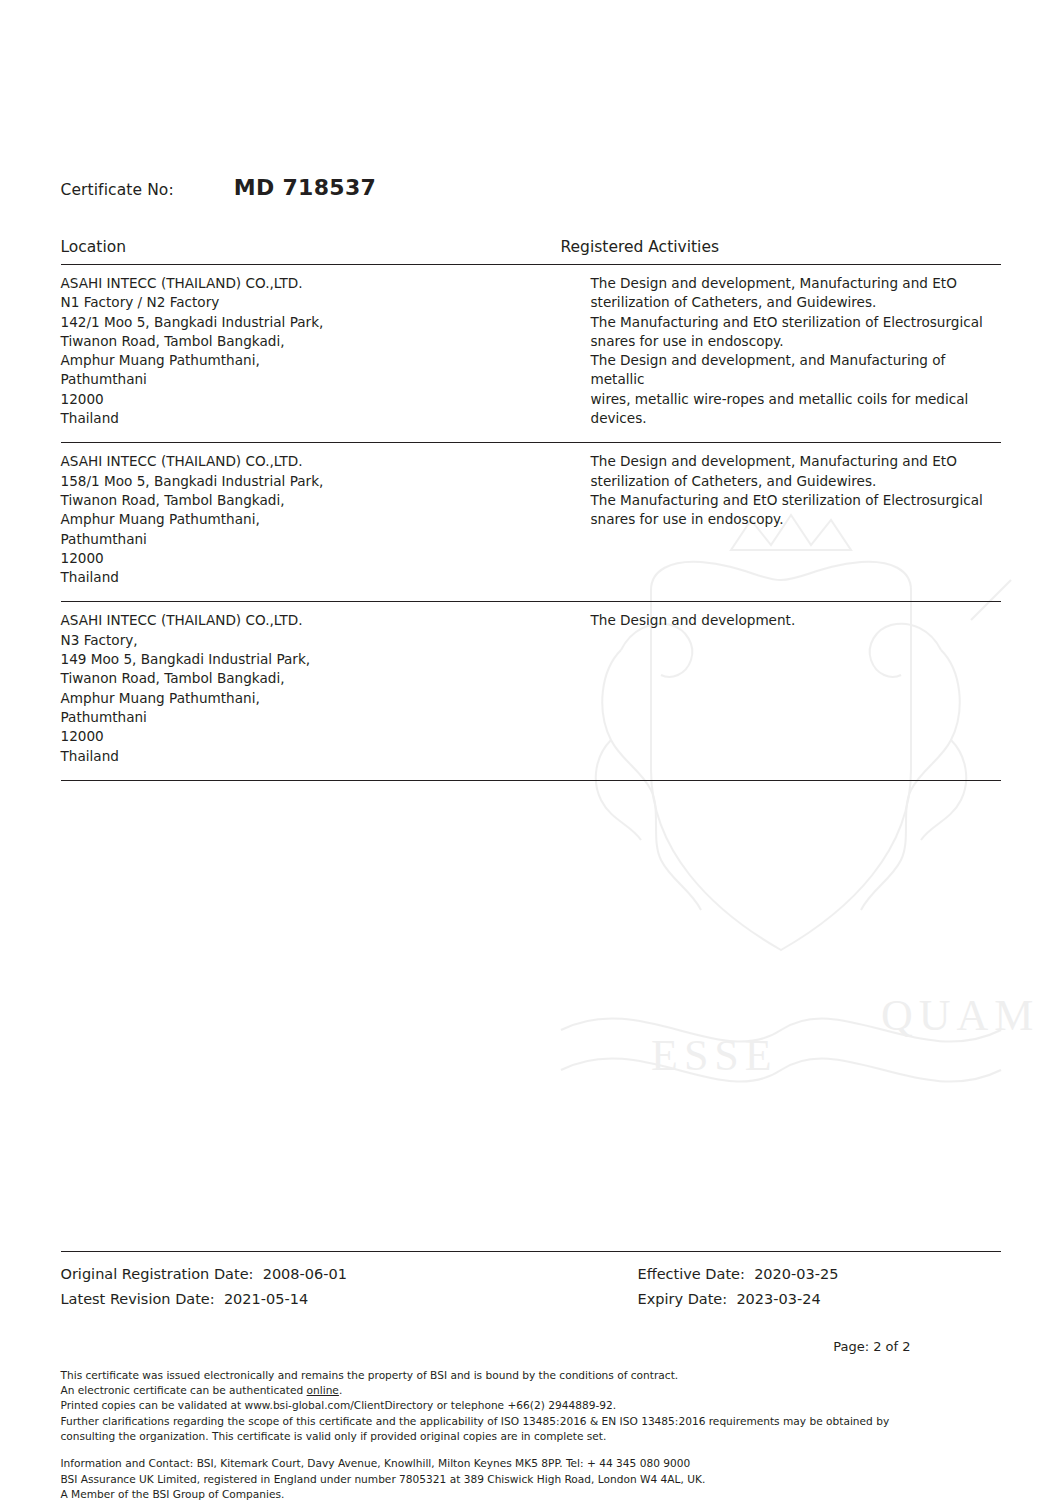ESSE QUAM
Certificate No:
MD 718537
Location
Registered Activities
| ASAHI INTECC (THAILAND) CO.,LTD. N1 Factory / N2 Factory 142/1 Moo 5, Bangkadi Industrial Park, Tiwanon Road, Tambol Bangkadi, Amphur Muang Pathumthani, Pathumthani 12000 Thailand | The Design and development, Manufacturing and EtO sterilization of Catheters, and Guidewires. The Manufacturing and EtO sterilization of Electrosurgical snares for use in endoscopy. The Design and development, and Manufacturing of metallic wires, metallic wire-ropes and metallic coils for medical devices. |
| ASAHI INTECC (THAILAND) CO.,LTD. 158/1 Moo 5, Bangkadi Industrial Park, Tiwanon Road, Tambol Bangkadi, Amphur Muang Pathumthani, Pathumthani 12000 Thailand | The Design and development, Manufacturing and EtO sterilization of Catheters, and Guidewires. The Manufacturing and EtO sterilization of Electrosurgical snares for use in endoscopy. |
| ASAHI INTECC (THAILAND) CO.,LTD. N3 Factory, 149 Moo 5, Bangkadi Industrial Park, Tiwanon Road, Tambol Bangkadi, Amphur Muang Pathumthani, Pathumthani 12000 Thailand | The Design and development. |
Original Registration Date: 2008-06-01
Effective Date: 2020-03-25
Latest Revision Date: 2021-05-14
Expiry Date: 2023-03-24
Page: 2 of 2
This certificate was issued electronically and remains the property of BSI and is bound by the conditions of contract.
An electronic certificate can be authenticated online.
Printed copies can be validated at www.bsi-global.com/ClientDirectory or telephone +66(2) 2944889-92.
Further clarifications regarding the scope of this certificate and the applicability of ISO 13485:2016 & EN ISO 13485:2016 requirements may be obtained by
consulting the organization. This certificate is valid only if provided original copies are in complete set.
Information and Contact: BSI, Kitemark Court, Davy Avenue, Knowlhill, Milton Keynes MK5 8PP. Tel: + 44 345 080 9000
BSI Assurance UK Limited, registered in England under number 7805321 at 389 Chiswick High Road, London W4 4AL, UK.
A Member of the BSI Group of Companies.